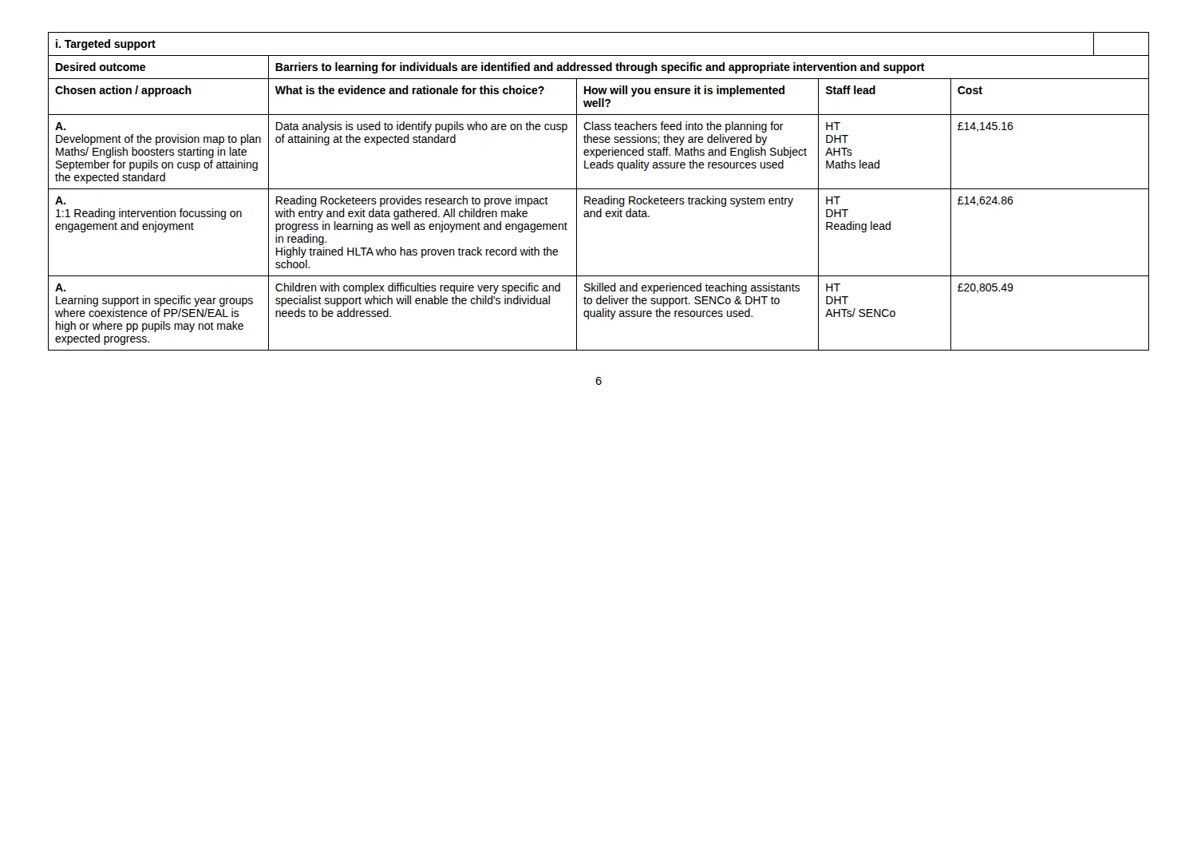| i. Targeted support | |
| Desired outcome | Barriers to learning for individuals are identified and addressed through specific and appropriate intervention and support |
| Chosen action / approach | What is the evidence and rationale for this choice? | How will you ensure it is implemented well? | Staff lead | Cost |
| A. Development of the provision map to plan Maths/ English boosters starting in late September for pupils on cusp of attaining the expected standard | Data analysis is used to identify pupils who are on the cusp of attaining at the expected standard | Class teachers feed into the planning for these sessions; they are delivered by experienced staff. Maths and English Subject Leads quality assure the resources used | HT DHT AHTs Maths lead | £14,145.16 |
| A. 1:1 Reading intervention focussing on engagement and enjoyment | Reading Rocketeers provides research to prove impact with entry and exit data gathered. All children make progress in learning as well as enjoyment and engagement in reading. Highly trained HLTA who has proven track record with the school. | Reading Rocketeers tracking system entry and exit data. | HT DHT Reading lead | £14,624.86 |
| A. Learning support in specific year groups where coexistence of PP/SEN/EAL is high or where pp pupils may not make expected progress. | Children with complex difficulties require very specific and specialist support which will enable the child's individual needs to be addressed. | Skilled and experienced teaching assistants to deliver the support. SENCo & DHT to quality assure the resources used. | HT DHT AHTs/ SENCo | £20,805.49 |
6